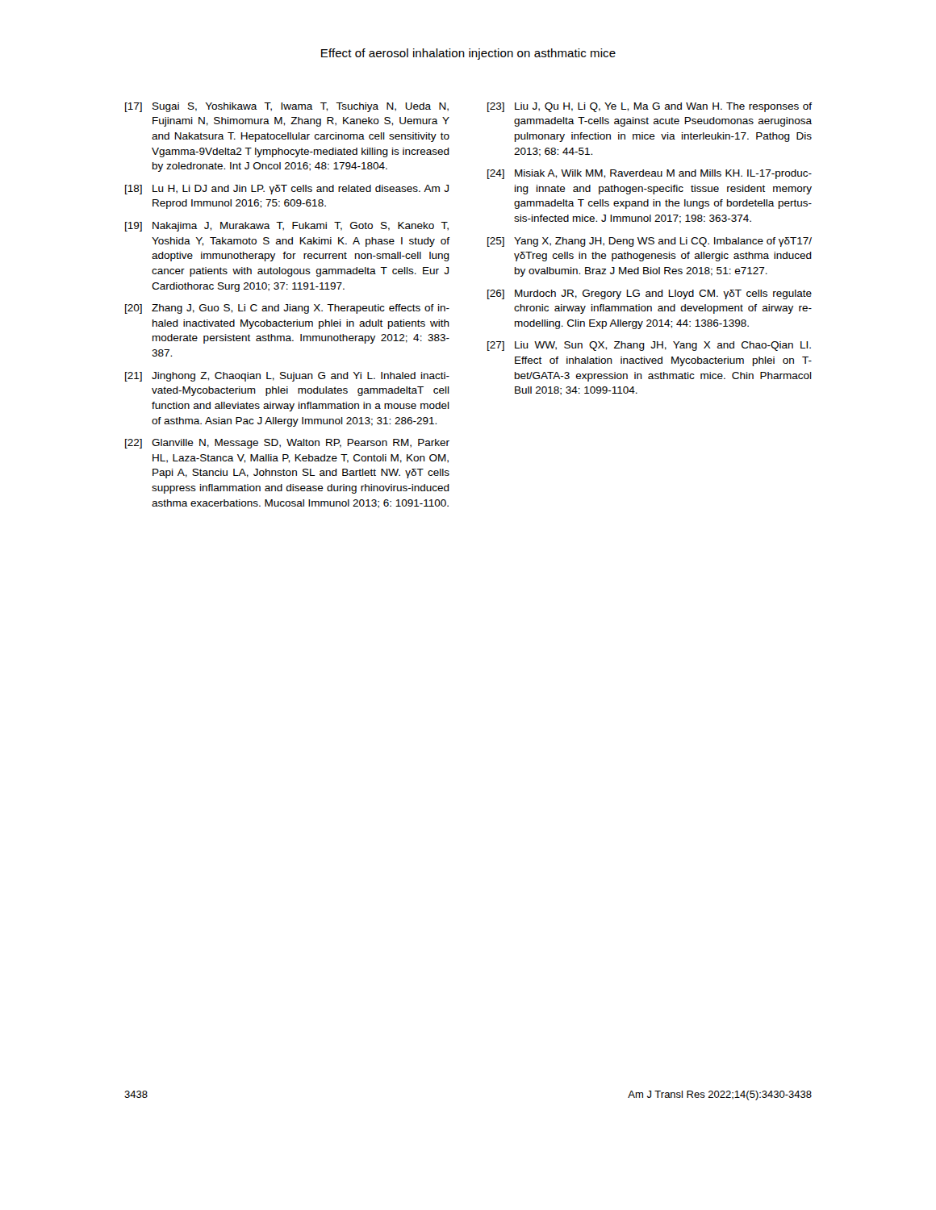Effect of aerosol inhalation injection on asthmatic mice
[17] Sugai S, Yoshikawa T, Iwama T, Tsuchiya N, Ueda N, Fujinami N, Shimomura M, Zhang R, Kaneko S, Uemura Y and Nakatsura T. Hepatocellular carcinoma cell sensitivity to Vgamma-9Vdelta2 T lymphocyte-mediated killing is increased by zoledronate. Int J Oncol 2016; 48: 1794-1804.
[18] Lu H, Li DJ and Jin LP. γδT cells and related diseases. Am J Reprod Immunol 2016; 75: 609-618.
[19] Nakajima J, Murakawa T, Fukami T, Goto S, Kaneko T, Yoshida Y, Takamoto S and Kakimi K. A phase I study of adoptive immunotherapy for recurrent non-small-cell lung cancer patients with autologous gammadelta T cells. Eur J Cardiothorac Surg 2010; 37: 1191-1197.
[20] Zhang J, Guo S, Li C and Jiang X. Therapeutic effects of inhaled inactivated Mycobacterium phlei in adult patients with moderate persistent asthma. Immunotherapy 2012; 4: 383-387.
[21] Jinghong Z, Chaoqian L, Sujuan G and Yi L. Inhaled inactivated-Mycobacterium phlei modulates gammadeltaT cell function and alleviates airway inflammation in a mouse model of asthma. Asian Pac J Allergy Immunol 2013; 31: 286-291.
[22] Glanville N, Message SD, Walton RP, Pearson RM, Parker HL, Laza-Stanca V, Mallia P, Kebadze T, Contoli M, Kon OM, Papi A, Stanciu LA, Johnston SL and Bartlett NW. γδT cells suppress inflammation and disease during rhinovirus-induced asthma exacerbations. Mucosal Immunol 2013; 6: 1091-1100.
[23] Liu J, Qu H, Li Q, Ye L, Ma G and Wan H. The responses of gammadelta T-cells against acute Pseudomonas aeruginosa pulmonary infection in mice via interleukin-17. Pathog Dis 2013; 68: 44-51.
[24] Misiak A, Wilk MM, Raverdeau M and Mills KH. IL-17-producing innate and pathogen-specific tissue resident memory gammadelta T cells expand in the lungs of bordetella pertussis-infected mice. J Immunol 2017; 198: 363-374.
[25] Yang X, Zhang JH, Deng WS and Li CQ. Imbalance of γδT17/γδTreg cells in the pathogenesis of allergic asthma induced by ovalbumin. Braz J Med Biol Res 2018; 51: e7127.
[26] Murdoch JR, Gregory LG and Lloyd CM. γδT cells regulate chronic airway inflammation and development of airway remodelling. Clin Exp Allergy 2014; 44: 1386-1398.
[27] Liu WW, Sun QX, Zhang JH, Yang X and Chao-Qian LI. Effect of inhalation inactived Mycobacterium phlei on T-bet/GATA-3 expression in asthmatic mice. Chin Pharmacol Bull 2018; 34: 1099-1104.
3438 Am J Transl Res 2022;14(5):3430-3438